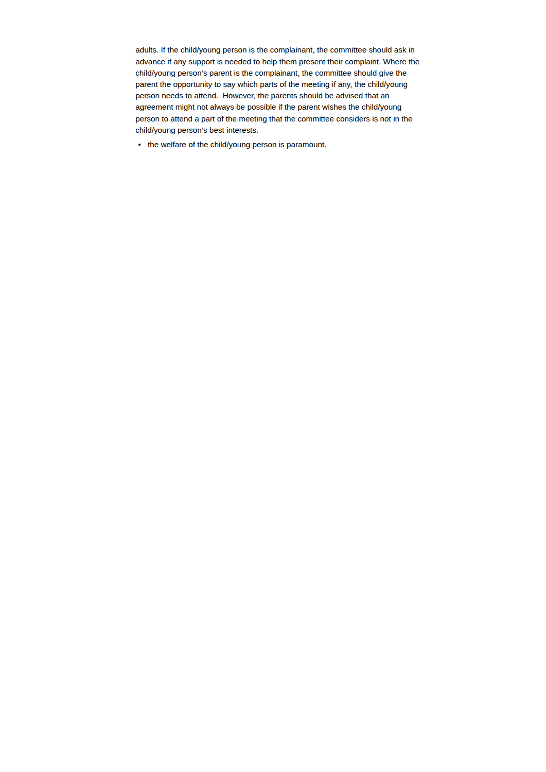adults. If the child/young person is the complainant, the committee should ask in advance if any support is needed to help them present their complaint. Where the child/young person’s parent is the complainant, the committee should give the parent the opportunity to say which parts of the meeting if any, the child/young person needs to attend. However, the parents should be advised that an agreement might not always be possible if the parent wishes the child/young person to attend a part of the meeting that the committee considers is not in the child/young person’s best interests.
the welfare of the child/young person is paramount.